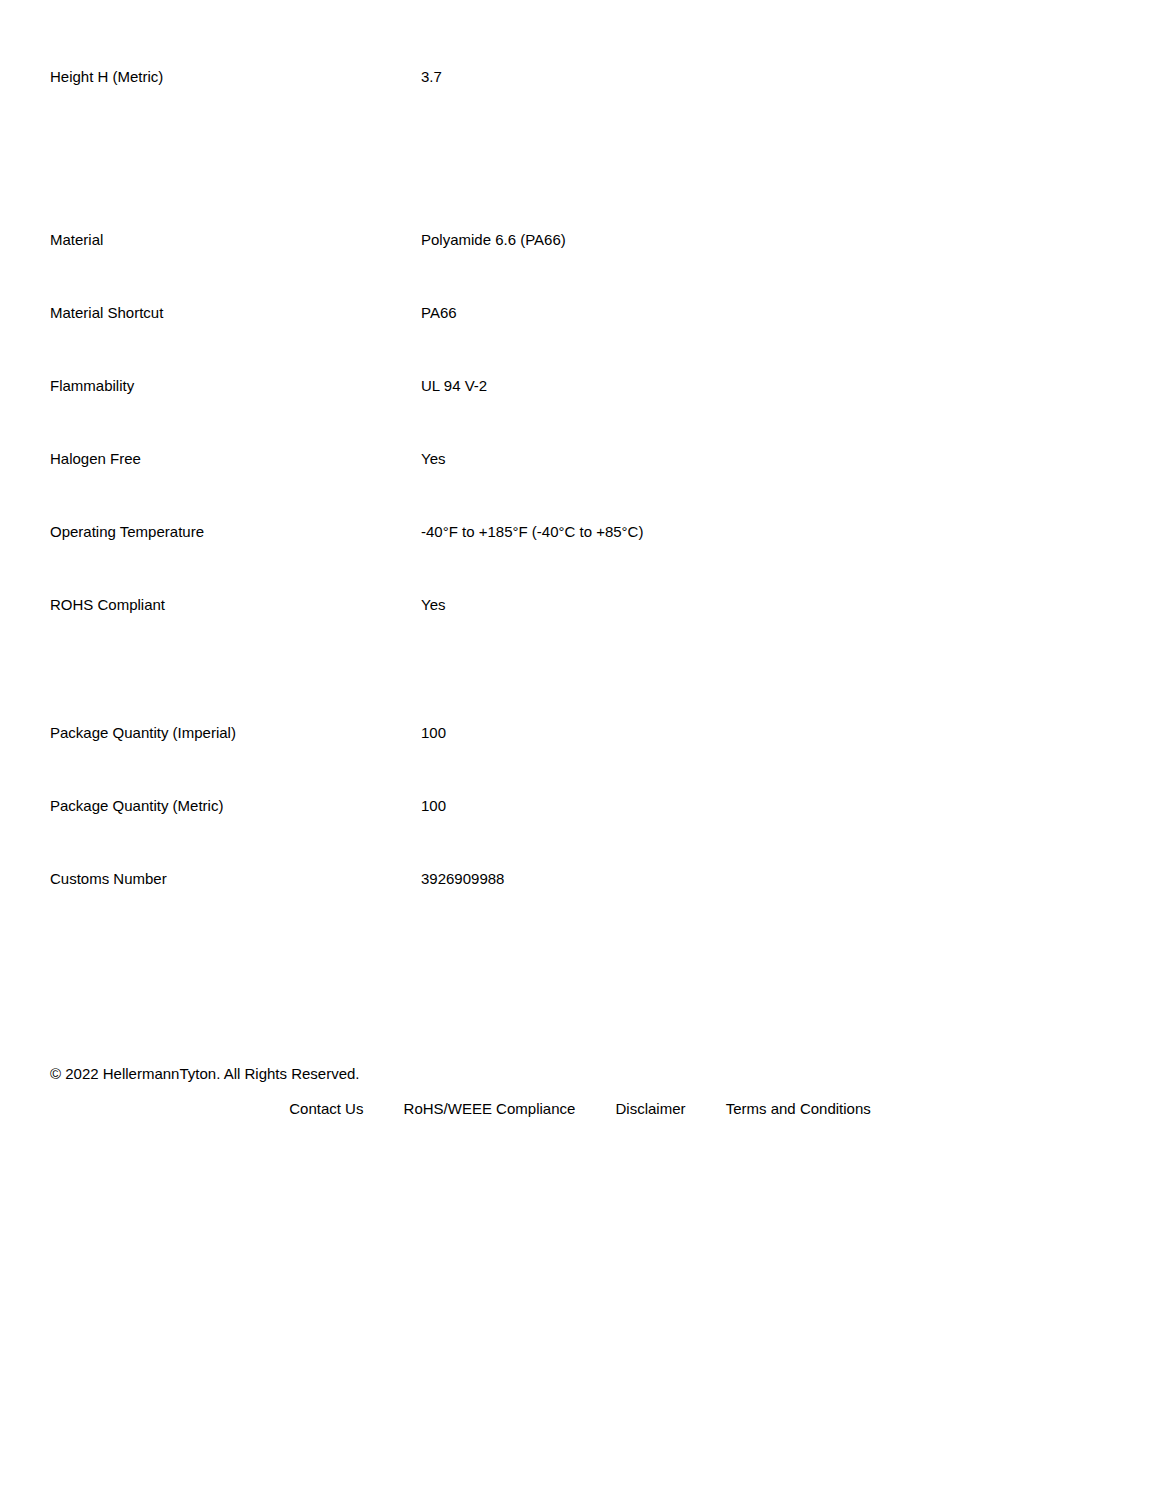| Height H (Metric) | 3.7 |
| Material | Polyamide 6.6 (PA66) |
| Material Shortcut | PA66 |
| Flammability | UL 94 V-2 |
| Halogen Free | Yes |
| Operating Temperature | -40°F to +185°F (-40°C to +85°C) |
| ROHS Compliant | Yes |
| Package Quantity (Imperial) | 100 |
| Package Quantity (Metric) | 100 |
| Customs Number | 3926909988 |
© 2022 HellermannTyton. All Rights Reserved.
Contact Us RoHS/WEEE Compliance Disclaimer Terms and Conditions